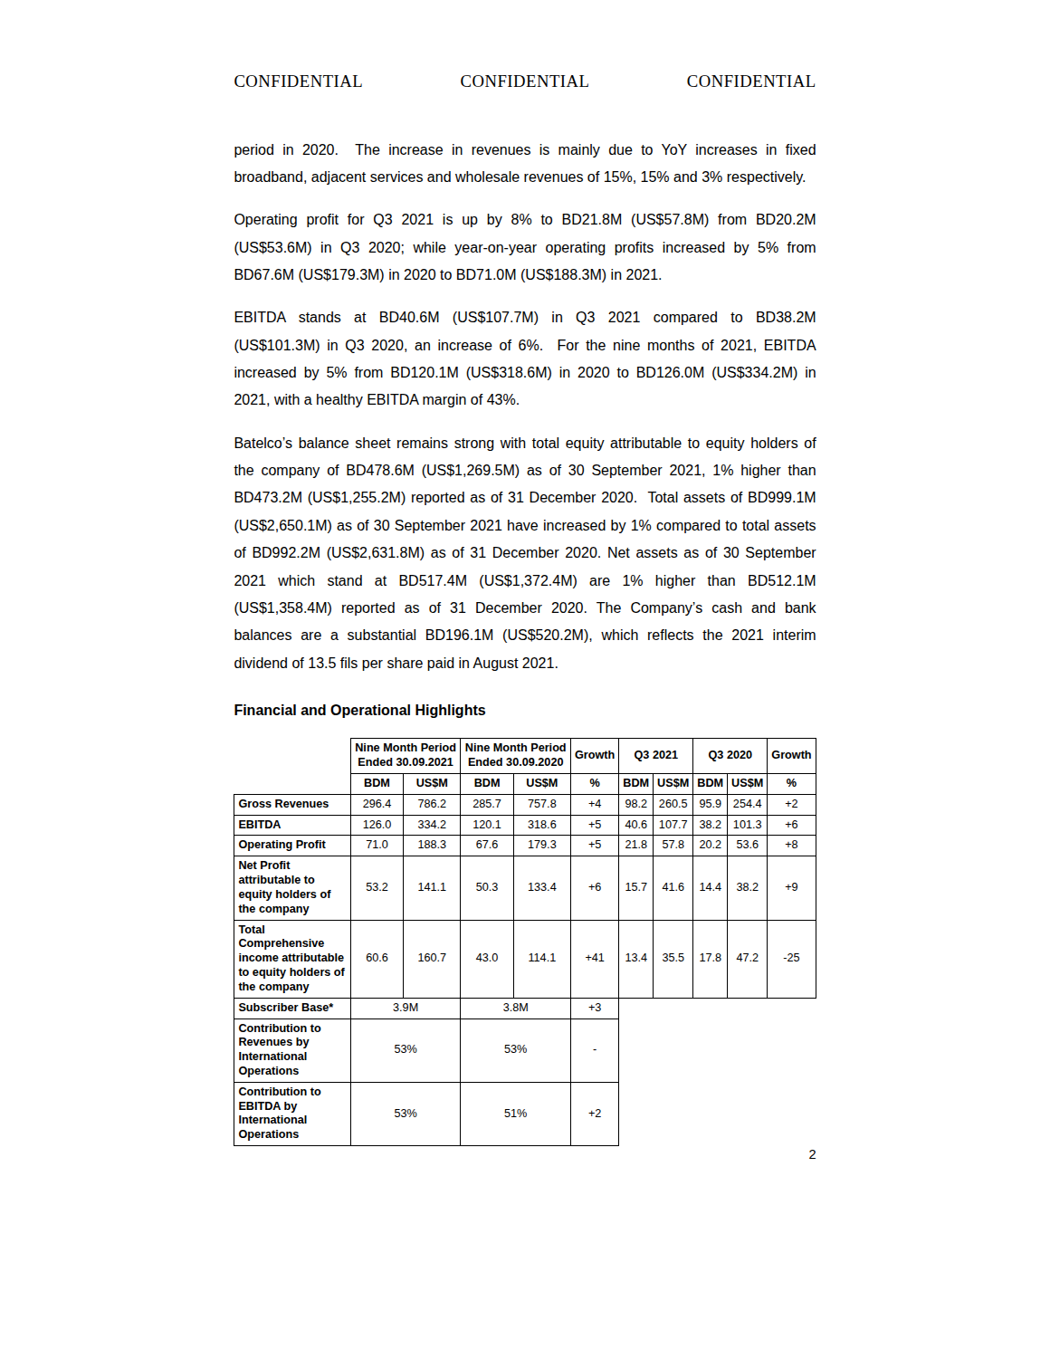CONFIDENTIAL CONFIDENTIAL CONFIDENTIAL
period in 2020. The increase in revenues is mainly due to YoY increases in fixed broadband, adjacent services and wholesale revenues of 15%, 15% and 3% respectively.
Operating profit for Q3 2021 is up by 8% to BD21.8M (US$57.8M) from BD20.2M (US$53.6M) in Q3 2020; while year-on-year operating profits increased by 5% from BD67.6M (US$179.3M) in 2020 to BD71.0M (US$188.3M) in 2021.
EBITDA stands at BD40.6M (US$107.7M) in Q3 2021 compared to BD38.2M (US$101.3M) in Q3 2020, an increase of 6%. For the nine months of 2021, EBITDA increased by 5% from BD120.1M (US$318.6M) in 2020 to BD126.0M (US$334.2M) in 2021, with a healthy EBITDA margin of 43%.
Batelco’s balance sheet remains strong with total equity attributable to equity holders of the company of BD478.6M (US$1,269.5M) as of 30 September 2021, 1% higher than BD473.2M (US$1,255.2M) reported as of 31 December 2020. Total assets of BD999.1M (US$2,650.1M) as of 30 September 2021 have increased by 1% compared to total assets of BD992.2M (US$2,631.8M) as of 31 December 2020. Net assets as of 30 September 2021 which stand at BD517.4M (US$1,372.4M) are 1% higher than BD512.1M (US$1,358.4M) reported as of 31 December 2020. The Company’s cash and bank balances are a substantial BD196.1M (US$520.2M), which reflects the 2021 interim dividend of 13.5 fils per share paid in August 2021.
Financial and Operational Highlights
| | Nine Month Period Ended 30.09.2021 | Nine Month Period Ended 30.09.2020 | Growth | Q3 2021 | Q3 2020 | Growth |
| | BDM | US$M | BDM | US$M | % | BDM | US$M | BDM | US$M | % |
| Gross Revenues | 296.4 | 786.2 | 285.7 | 757.8 | +4 | 98.2 | 260.5 | 95.9 | 254.4 | +2 |
| EBITDA | 126.0 | 334.2 | 120.1 | 318.6 | +5 | 40.6 | 107.7 | 38.2 | 101.3 | +6 |
| Operating Profit | 71.0 | 188.3 | 67.6 | 179.3 | +5 | 21.8 | 57.8 | 20.2 | 53.6 | +8 |
| Net Profit attributable to equity holders of the company | 53.2 | 141.1 | 50.3 | 133.4 | +6 | 15.7 | 41.6 | 14.4 | 38.2 | +9 |
| Total Comprehensive income attributable to equity holders of the company | 60.6 | 160.7 | 43.0 | 114.1 | +41 | 13.4 | 35.5 | 17.8 | 47.2 | -25 |
| Subscriber Base* | 3.9M | 3.8M | +3 | |
| Contribution to Revenues by International Operations | 53% | 53% | - | |
| Contribution to EBITDA by International Operations | 53% | 51% | +2 | |
2